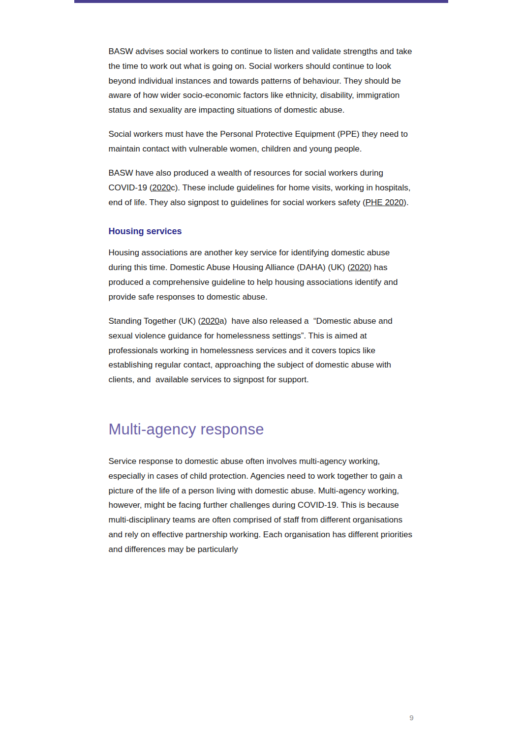BASW advises social workers to continue to listen and validate strengths and take the time to work out what is going on. Social workers should continue to look beyond individual instances and towards patterns of behaviour. They should be aware of how wider socio-economic factors like ethnicity, disability, immigration status and sexuality are impacting situations of domestic abuse.
Social workers must have the Personal Protective Equipment (PPE) they need to maintain contact with vulnerable women, children and young people.
BASW have also produced a wealth of resources for social workers during COVID-19 (2020c). These include guidelines for home visits, working in hospitals, end of life. They also signpost to guidelines for social workers safety (PHE 2020).
Housing services
Housing associations are another key service for identifying domestic abuse during this time. Domestic Abuse Housing Alliance (DAHA) (UK) (2020) has produced a comprehensive guideline to help housing associations identify and provide safe responses to domestic abuse.
Standing Together (UK) (2020a) have also released a “Domestic abuse and sexual violence guidance for homelessness settings”. This is aimed at professionals working in homelessness services and it covers topics like establishing regular contact, approaching the subject of domestic abuse with clients, and available services to signpost for support.
Multi-agency response
Service response to domestic abuse often involves multi-agency working, especially in cases of child protection. Agencies need to work together to gain a picture of the life of a person living with domestic abuse. Multi-agency working, however, might be facing further challenges during COVID-19. This is because multi-disciplinary teams are often comprised of staff from different organisations and rely on effective partnership working. Each organisation has different priorities and differences may be particularly
9